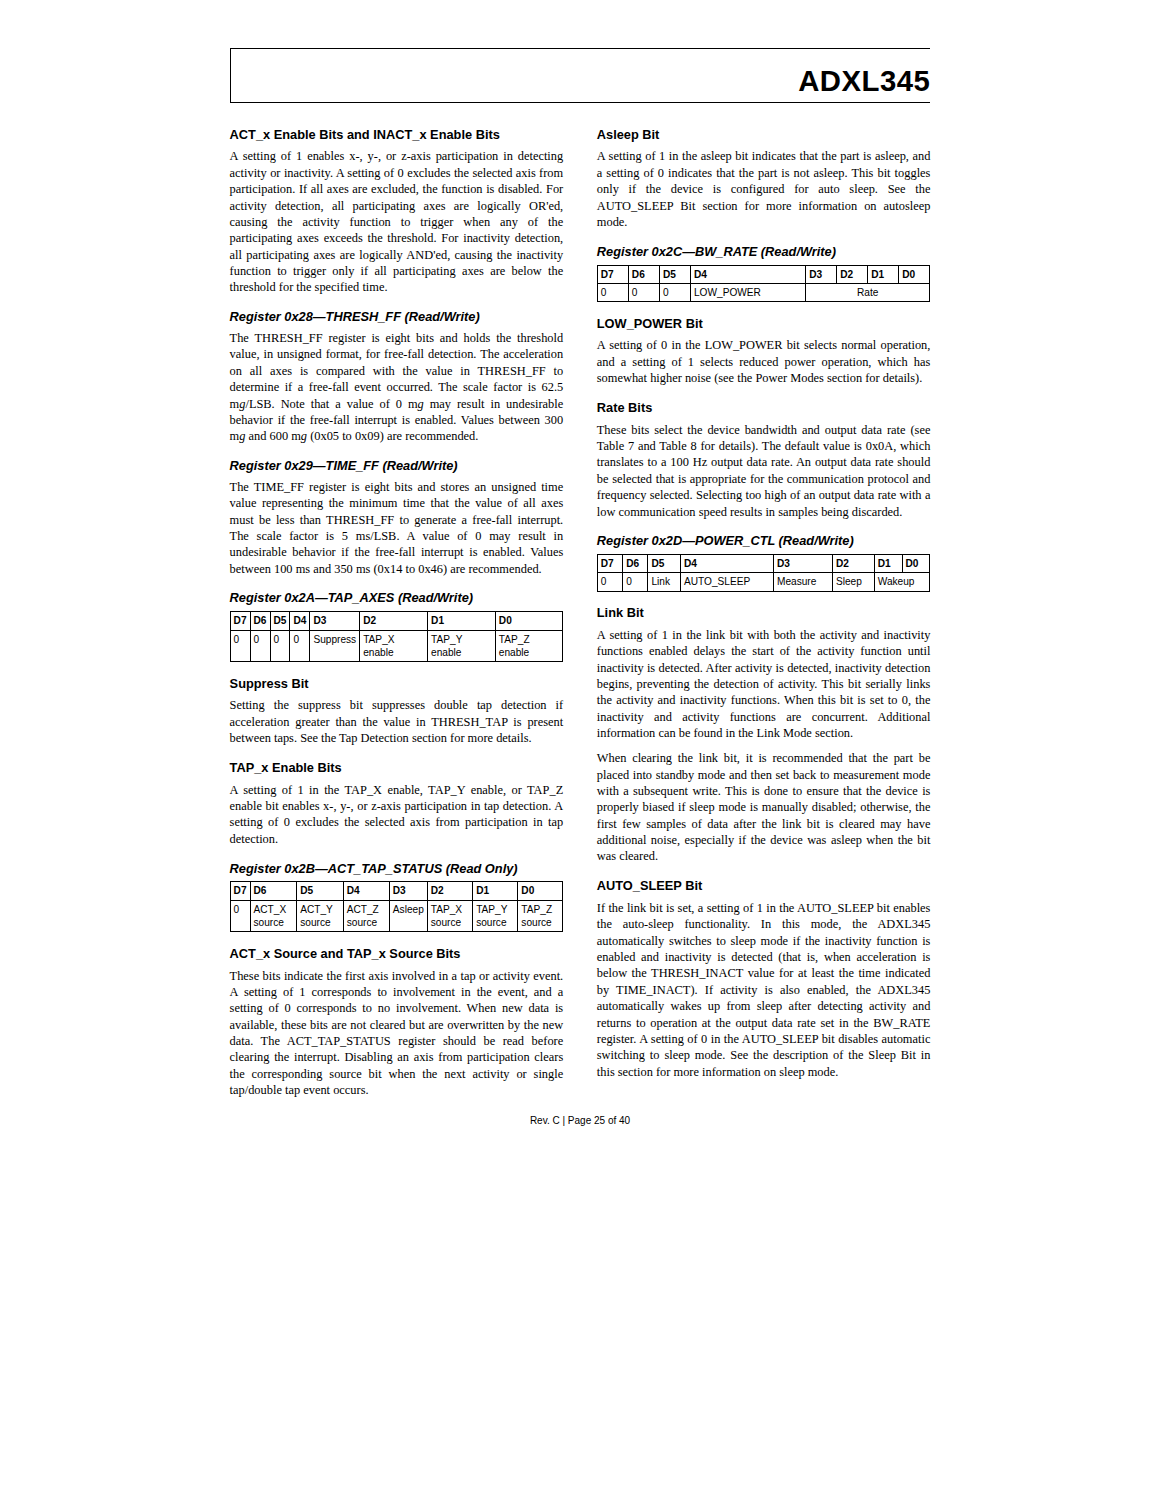ADXL345
ACT_x Enable Bits and INACT_x Enable Bits
A setting of 1 enables x-, y-, or z-axis participation in detecting activity or inactivity. A setting of 0 excludes the selected axis from participation. If all axes are excluded, the function is disabled. For activity detection, all participating axes are logically OR'ed, causing the activity function to trigger when any of the participating axes exceeds the threshold. For inactivity detection, all participating axes are logically AND'ed, causing the inactivity function to trigger only if all participating axes are below the threshold for the specified time.
Register 0x28—THRESH_FF (Read/Write)
The THRESH_FF register is eight bits and holds the threshold value, in unsigned format, for free-fall detection. The acceleration on all axes is compared with the value in THRESH_FF to determine if a free-fall event occurred. The scale factor is 62.5 mg/LSB. Note that a value of 0 mg may result in undesirable behavior if the free-fall interrupt is enabled. Values between 300 mg and 600 mg (0x05 to 0x09) are recommended.
Register 0x29—TIME_FF (Read/Write)
The TIME_FF register is eight bits and stores an unsigned time value representing the minimum time that the value of all axes must be less than THRESH_FF to generate a free-fall interrupt. The scale factor is 5 ms/LSB. A value of 0 may result in undesirable behavior if the free-fall interrupt is enabled. Values between 100 ms and 350 ms (0x14 to 0x46) are recommended.
Register 0x2A—TAP_AXES (Read/Write)
| D7 | D6 | D5 | D4 | D3 | D2 | D1 | D0 |
| --- | --- | --- | --- | --- | --- | --- | --- |
| 0 | 0 | 0 | 0 | Suppress | TAP_X enable | TAP_Y enable | TAP_Z enable |
Suppress Bit
Setting the suppress bit suppresses double tap detection if acceleration greater than the value in THRESH_TAP is present between taps. See the Tap Detection section for more details.
TAP_x Enable Bits
A setting of 1 in the TAP_X enable, TAP_Y enable, or TAP_Z enable bit enables x-, y-, or z-axis participation in tap detection. A setting of 0 excludes the selected axis from participation in tap detection.
Register 0x2B—ACT_TAP_STATUS (Read Only)
| D7 | D6 | D5 | D4 | D3 | D2 | D1 | D0 |
| --- | --- | --- | --- | --- | --- | --- | --- |
| 0 | ACT_X source | ACT_Y source | ACT_Z source | Asleep | TAP_X source | TAP_Y source | TAP_Z source |
ACT_x Source and TAP_x Source Bits
These bits indicate the first axis involved in a tap or activity event. A setting of 1 corresponds to involvement in the event, and a setting of 0 corresponds to no involvement. When new data is available, these bits are not cleared but are overwritten by the new data. The ACT_TAP_STATUS register should be read before clearing the interrupt. Disabling an axis from participation clears the corresponding source bit when the next activity or single tap/double tap event occurs.
Asleep Bit
A setting of 1 in the asleep bit indicates that the part is asleep, and a setting of 0 indicates that the part is not asleep. This bit toggles only if the device is configured for auto sleep. See the AUTO_SLEEP Bit section for more information on autosleep mode.
Register 0x2C—BW_RATE (Read/Write)
| D7 | D6 | D5 | D4 | D3 | D2 | D1 | D0 |
| --- | --- | --- | --- | --- | --- | --- | --- |
| 0 | 0 | 0 | LOW_POWER | Rate |
LOW_POWER Bit
A setting of 0 in the LOW_POWER bit selects normal operation, and a setting of 1 selects reduced power operation, which has somewhat higher noise (see the Power Modes section for details).
Rate Bits
These bits select the device bandwidth and output data rate (see Table 7 and Table 8 for details). The default value is 0x0A, which translates to a 100 Hz output data rate. An output data rate should be selected that is appropriate for the communication protocol and frequency selected. Selecting too high of an output data rate with a low communication speed results in samples being discarded.
Register 0x2D—POWER_CTL (Read/Write)
| D7 | D6 | D5 | D4 | D3 | D2 | D1 | D0 |
| --- | --- | --- | --- | --- | --- | --- | --- |
| 0 | 0 | Link | AUTO_SLEEP | Measure | Sleep | Wakeup |
Link Bit
A setting of 1 in the link bit with both the activity and inactivity functions enabled delays the start of the activity function until inactivity is detected. After activity is detected, inactivity detection begins, preventing the detection of activity. This bit serially links the activity and inactivity functions. When this bit is set to 0, the inactivity and activity functions are concurrent. Additional information can be found in the Link Mode section.
When clearing the link bit, it is recommended that the part be placed into standby mode and then set back to measurement mode with a subsequent write. This is done to ensure that the device is properly biased if sleep mode is manually disabled; otherwise, the first few samples of data after the link bit is cleared may have additional noise, especially if the device was asleep when the bit was cleared.
AUTO_SLEEP Bit
If the link bit is set, a setting of 1 in the AUTO_SLEEP bit enables the auto-sleep functionality. In this mode, the ADXL345 automatically switches to sleep mode if the inactivity function is enabled and inactivity is detected (that is, when acceleration is below the THRESH_INACT value for at least the time indicated by TIME_INACT). If activity is also enabled, the ADXL345 automatically wakes up from sleep after detecting activity and returns to operation at the output data rate set in the BW_RATE register. A setting of 0 in the AUTO_SLEEP bit disables automatic switching to sleep mode. See the description of the Sleep Bit in this section for more information on sleep mode.
Rev. C | Page 25 of 40